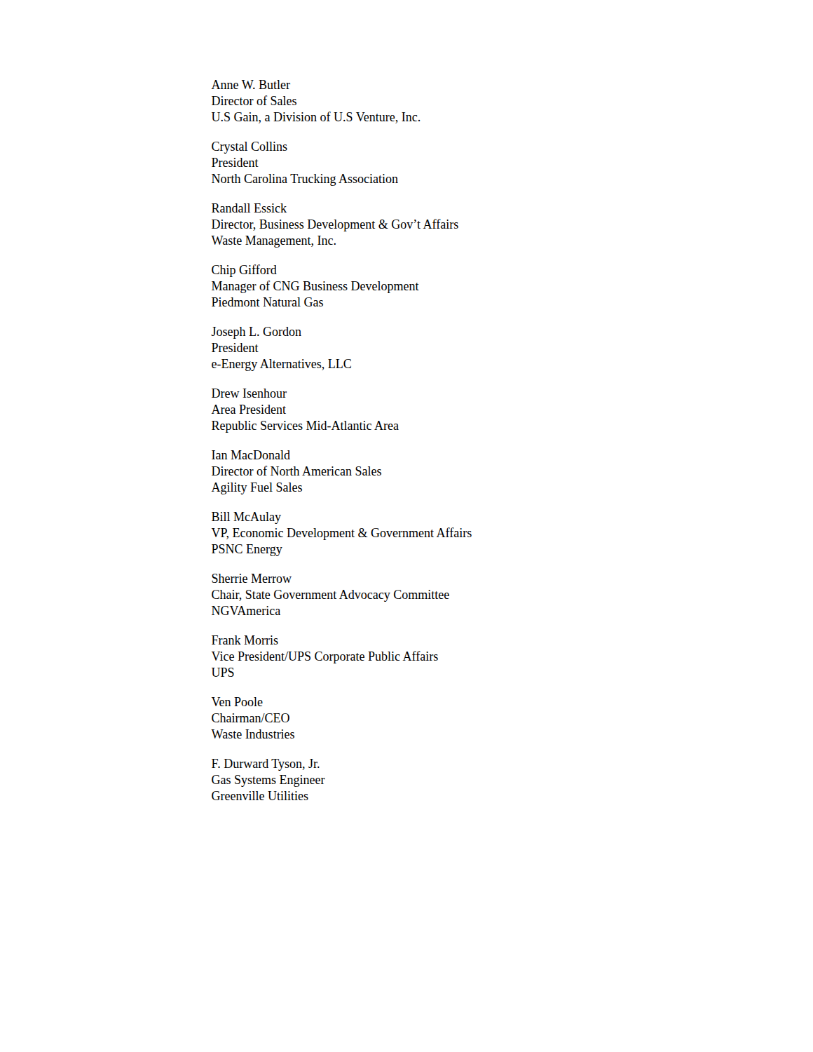Anne W. Butler
Director of Sales
U.S Gain, a Division of U.S Venture, Inc.
Crystal Collins
President
North Carolina Trucking Association
Randall Essick
Director, Business Development & Gov’t Affairs
Waste Management, Inc.
Chip Gifford
Manager of CNG Business Development
Piedmont Natural Gas
Joseph L. Gordon
President
e-Energy Alternatives, LLC
Drew Isenhour
Area President
Republic Services Mid-Atlantic Area
Ian MacDonald
Director of North American Sales
Agility Fuel Sales
Bill McAulay
VP, Economic Development & Government Affairs
PSNC Energy
Sherrie Merrow
Chair, State Government Advocacy Committee
NGVAmerica
Frank Morris
Vice President/UPS Corporate Public Affairs
UPS
Ven Poole
Chairman/CEO
Waste Industries
F. Durward Tyson, Jr.
Gas Systems Engineer
Greenville Utilities